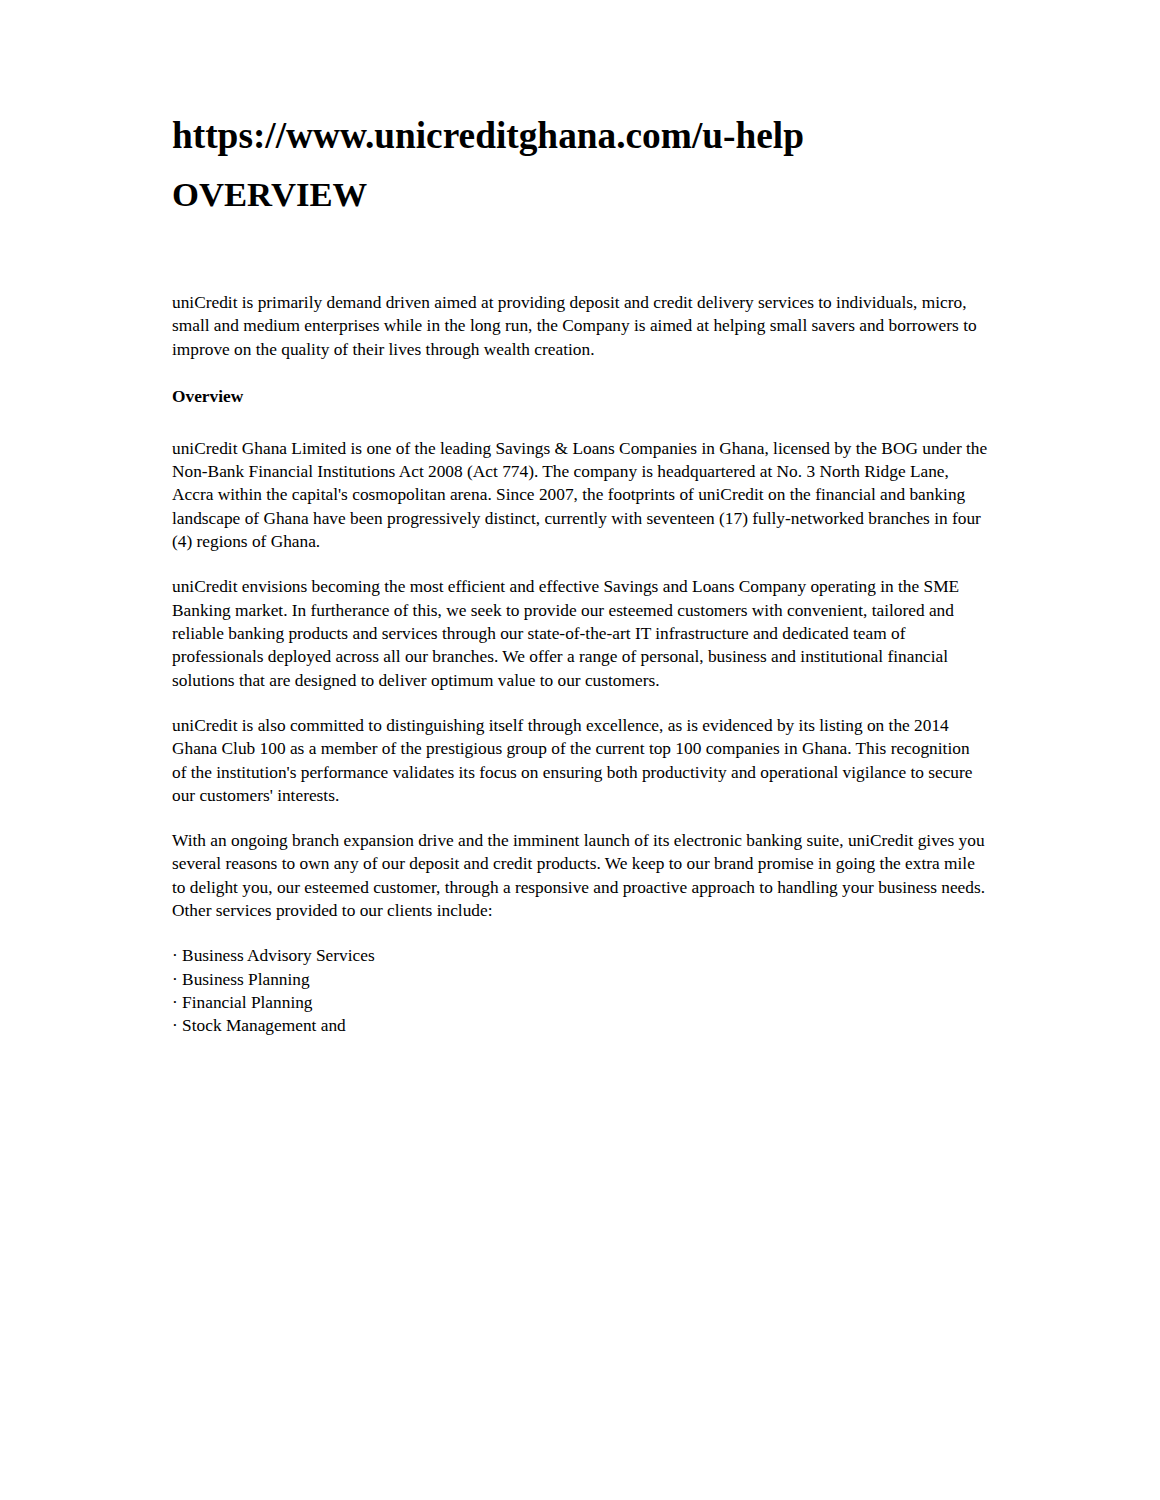https://www.unicreditghana.com/u-help
OVERVIEW
uniCredit is primarily demand driven aimed at providing deposit and credit delivery services to individuals, micro, small and medium enterprises while in the long run, the Company is aimed at helping small savers and borrowers to improve on the quality of their lives through wealth creation.
Overview
uniCredit Ghana Limited is one of the leading Savings & Loans Companies in Ghana, licensed by the BOG under the Non-Bank Financial Institutions Act 2008 (Act 774). The company is headquartered at No. 3 North Ridge Lane, Accra within the capital's cosmopolitan arena. Since 2007, the footprints of uniCredit on the financial and banking landscape of Ghana have been progressively distinct, currently with seventeen (17) fully-networked branches in four (4) regions of Ghana.
uniCredit envisions becoming the most efficient and effective Savings and Loans Company operating in the SME Banking market. In furtherance of this, we seek to provide our esteemed customers with convenient, tailored and reliable banking products and services through our state-of-the-art IT infrastructure and dedicated team of professionals deployed across all our branches. We offer a range of personal, business and institutional financial solutions that are designed to deliver optimum value to our customers.
uniCredit is also committed to distinguishing itself through excellence, as is evidenced by its listing on the 2014 Ghana Club 100 as a member of the prestigious group of the current top 100 companies in Ghana. This recognition of the institution's performance validates its focus on ensuring both productivity and operational vigilance to secure our customers' interests.
With an ongoing branch expansion drive and the imminent launch of its electronic banking suite, uniCredit gives you several reasons to own any of our deposit and credit products. We keep to our brand promise in going the extra mile to delight you, our esteemed customer, through a responsive and proactive approach to handling your business needs. Other services provided to our clients include:
Business Advisory Services
Business Planning
Financial Planning
Stock Management and